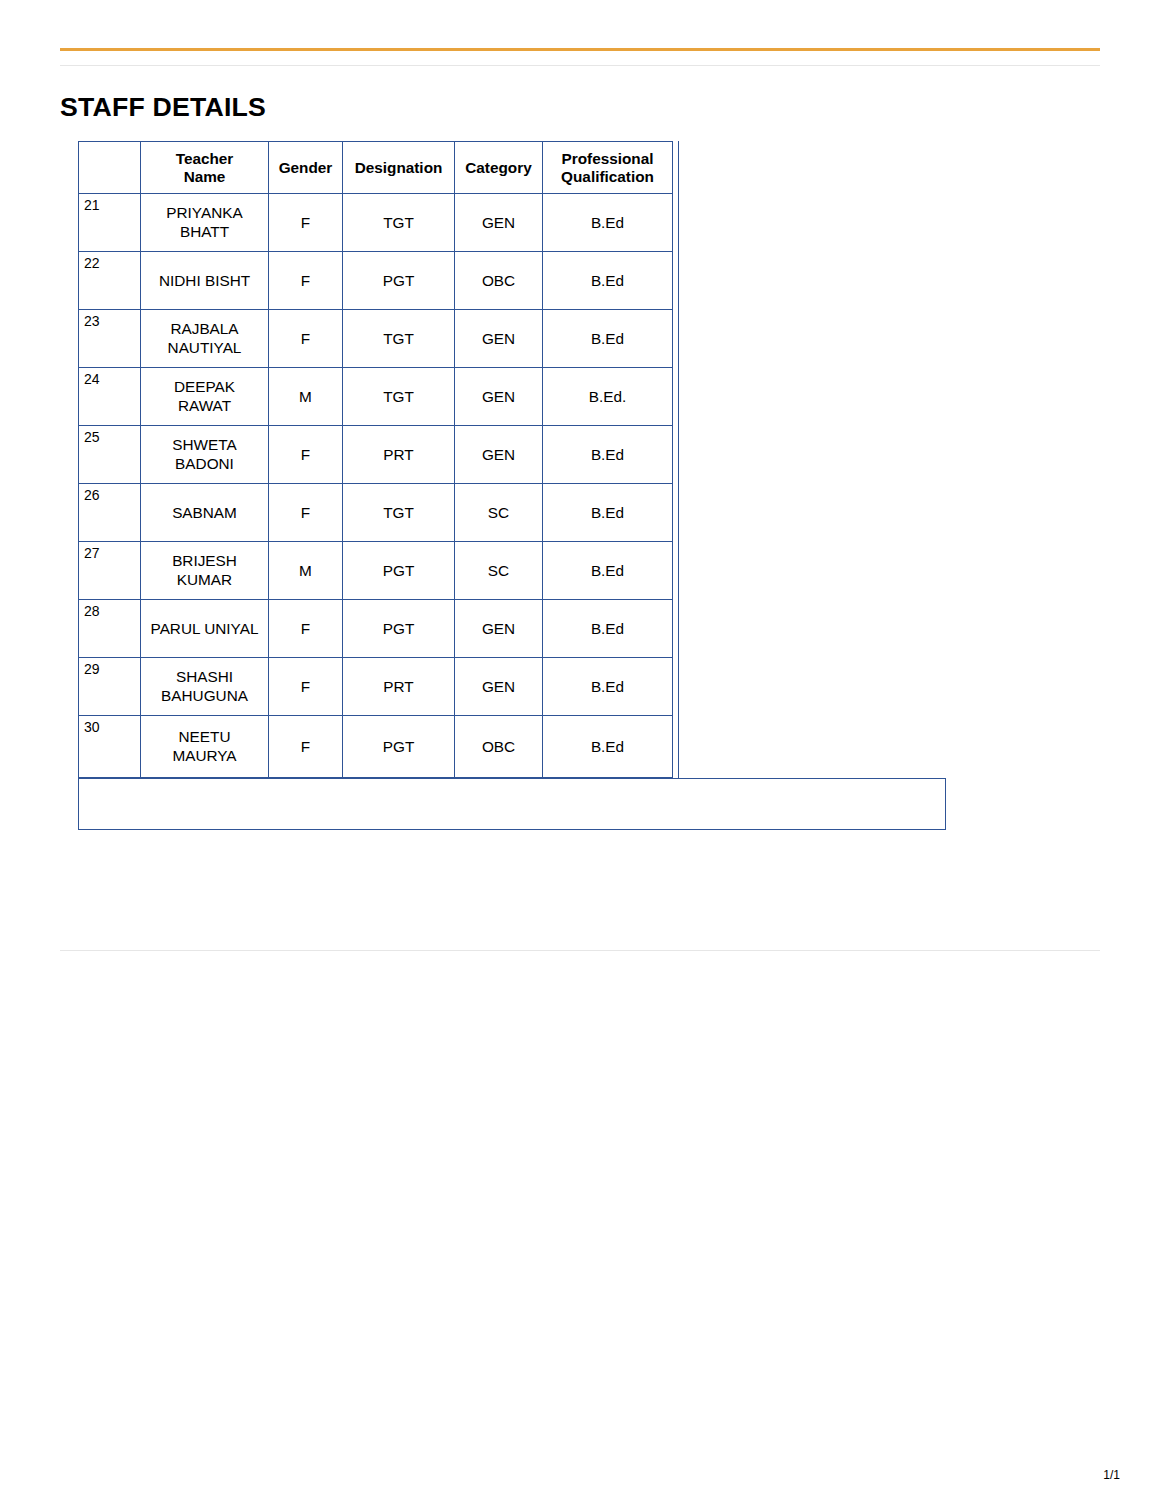STAFF DETAILS
| | Teacher Name | Gender | Designation | Category | Professional Qualification |
| --- | --- | --- | --- | --- | --- |
| 21 | PRIYANKA BHATT | F | TGT | GEN | B.Ed |
| 22 | NIDHI BISHT | F | PGT | OBC | B.Ed |
| 23 | RAJBALA NAUTIYAL | F | TGT | GEN | B.Ed |
| 24 | DEEPAK RAWAT | M | TGT | GEN | B.Ed. |
| 25 | SHWETA BADONI | F | PRT | GEN | B.Ed |
| 26 | SABNAM | F | TGT | SC | B.Ed |
| 27 | BRIJESH KUMAR | M | PGT | SC | B.Ed |
| 28 | PARUL UNIYAL | F | PGT | GEN | B.Ed |
| 29 | SHASHI BAHUGUNA | F | PRT | GEN | B.Ed |
| 30 | NEETU MAURYA | F | PGT | OBC | B.Ed |
1/1